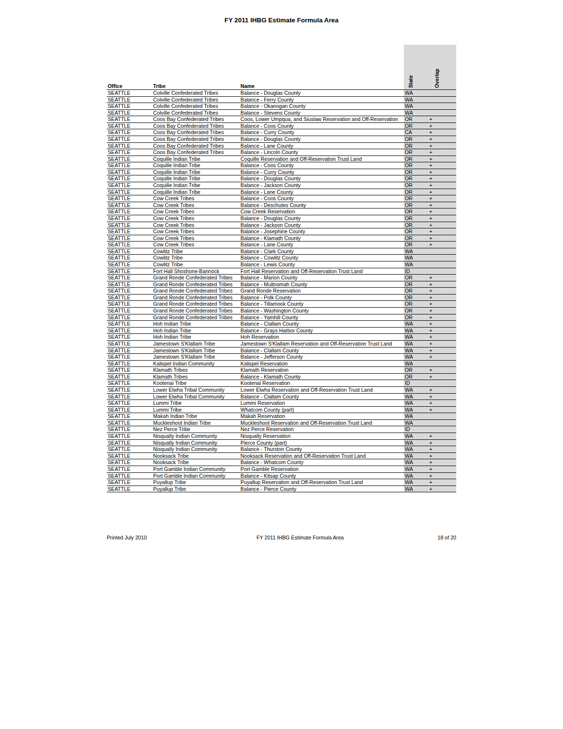FY 2011 IHBG Estimate Formula Area
| Office | Tribe | Name | State | Overlap |
| --- | --- | --- | --- | --- |
| SEATTLE | Colville Confederated Tribes | Balance - Douglas County | WA | |
| SEATTLE | Colville Confederated Tribes | Balance - Ferry County | WA | |
| SEATTLE | Colville Confederated Tribes | Balance - Okanogan County | WA | |
| SEATTLE | Colville Confederated Tribes | Balance - Stevens County | WA | |
| SEATTLE | Coos Bay Confederated Tribes | Coos, Lower Umpqua, and Siuslaw Reservation and Off-Reservation | OR | + |
| SEATTLE | Coos Bay Confederated Tribes | Balance - Coos County | OR | + |
| SEATTLE | Coos Bay Confederated Tribes | Balance - Curry County | CA | + |
| SEATTLE | Coos Bay Confederated Tribes | Balance - Douglas County | OR | + |
| SEATTLE | Coos Bay Confederated Tribes | Balance - Lane County | OR | + |
| SEATTLE | Coos Bay Confederated Tribes | Balance - Lincoln County | OR | + |
| SEATTLE | Coquille Indian Tribe | Coquille Reservation and Off-Reservation Trust Land | OR | + |
| SEATTLE | Coquille Indian Tribe | Balance - Coos County | OR | + |
| SEATTLE | Coquille Indian Tribe | Balance - Curry County | OR | + |
| SEATTLE | Coquille Indian Tribe | Balance - Douglas County | OR | + |
| SEATTLE | Coquille Indian Tribe | Balance - Jackson County | OR | + |
| SEATTLE | Coquille Indian Tribe | Balance - Lane County | OR | + |
| SEATTLE | Cow Creek Tribes | Balance - Coos County | OR | + |
| SEATTLE | Cow Creek Tribes | Balance - Deschutes County | OR | + |
| SEATTLE | Cow Creek Tribes | Cow Creek Reservation | OR | + |
| SEATTLE | Cow Creek Tribes | Balance - Douglas County | OR | + |
| SEATTLE | Cow Creek Tribes | Balance - Jackson County | OR | + |
| SEATTLE | Cow Creek Tribes | Balance - Josephine County | OR | + |
| SEATTLE | Cow Creek Tribes | Balance - Klamath County | OR | + |
| SEATTLE | Cow Creek Tribes | Balance - Lane County | OR | + |
| SEATTLE | Cowlitz Tribe | Balance - Clark County | WA | |
| SEATTLE | Cowlitz Tribe | Balance - Cowlitz County | WA | |
| SEATTLE | Cowlitz Tribe | Balance - Lewis County | WA | |
| SEATTLE | Fort Hall Shoshone-Bannock | Fort Hall Reservation and Off-Reservation Trust Land | ID | |
| SEATTLE | Grand Ronde Confederated Tribes | Balance - Marion County | OR | + |
| SEATTLE | Grand Ronde Confederated Tribes | Balance - Multnomah County | OR | + |
| SEATTLE | Grand Ronde Confederated Tribes | Grand Ronde Reservation | OR | + |
| SEATTLE | Grand Ronde Confederated Tribes | Balance - Polk County | OR | + |
| SEATTLE | Grand Ronde Confederated Tribes | Balance - Tillamook County | OR | + |
| SEATTLE | Grand Ronde Confederated Tribes | Balance - Washington County | OR | + |
| SEATTLE | Grand Ronde Confederated Tribes | Balance - Yamhill County | OR | + |
| SEATTLE | Hoh Indian Tribe | Balance - Clallam County | WA | + |
| SEATTLE | Hoh Indian Tribe | Balance - Grays Harbor County | WA | + |
| SEATTLE | Hoh Indian Tribe | Hoh Reservation | WA | + |
| SEATTLE | Jamestown S'Klallam Tribe | Jamestown S'Klallam Reservation and Off-Reservation Trust Land | WA | + |
| SEATTLE | Jamestown S'Klallam Tribe | Balance - Clallam County | WA | + |
| SEATTLE | Jamestown S'Klallam Tribe | Balance - Jefferson County | WA | + |
| SEATTLE | Kalispel Indian Community | Kalispel Reservation | WA | |
| SEATTLE | Klamath Tribes | Klamath Reservation | OR | + |
| SEATTLE | Klamath Tribes | Balance - Klamath County | OR | + |
| SEATTLE | Kootenai Tribe | Kootenai Reservation | ID | |
| SEATTLE | Lower Elwha Tribal Community | Lower Elwha Reservation and Off-Reservation Trust Land | WA | + |
| SEATTLE | Lower Elwha Tribal Community | Balance - Clallam County | WA | + |
| SEATTLE | Lummi Tribe | Lummi Reservation | WA | + |
| SEATTLE | Lummi Tribe | Whatcom County (part) | WA | + |
| SEATTLE | Makah Indian Tribe | Makah Reservation | WA | |
| SEATTLE | Muckleshoot Indian Tribe | Muckleshoot Reservation and Off-Reservation Trust Land | WA | |
| SEATTLE | Nez Perce Tribe | Nez Perce Reservation | ID | |
| SEATTLE | Nisqually Indian Community | Nisqually Reservation | WA | + |
| SEATTLE | Nisqually Indian Community | Pierce County (part) | WA | + |
| SEATTLE | Nisqually Indian Community | Balance - Thurston County | WA | + |
| SEATTLE | Nooksack Tribe | Nooksack Reservation and Off-Reservation Trust Land | WA | + |
| SEATTLE | Nooksack Tribe | Balance - Whatcom County | WA | + |
| SEATTLE | Port Gamble Indian Community | Port Gamble Reservation | WA | + |
| SEATTLE | Port Gamble Indian Community | Balance - Kitsap County | WA | + |
| SEATTLE | Puyallup Tribe | Puyallup Reservation and Off-Reservation Trust Land | WA | + |
| SEATTLE | Puyallup Tribe | Balance - Pierce County | WA | + |
Printed July 2010
FY 2011 IHBG Estimate Formula Area
18 of 20